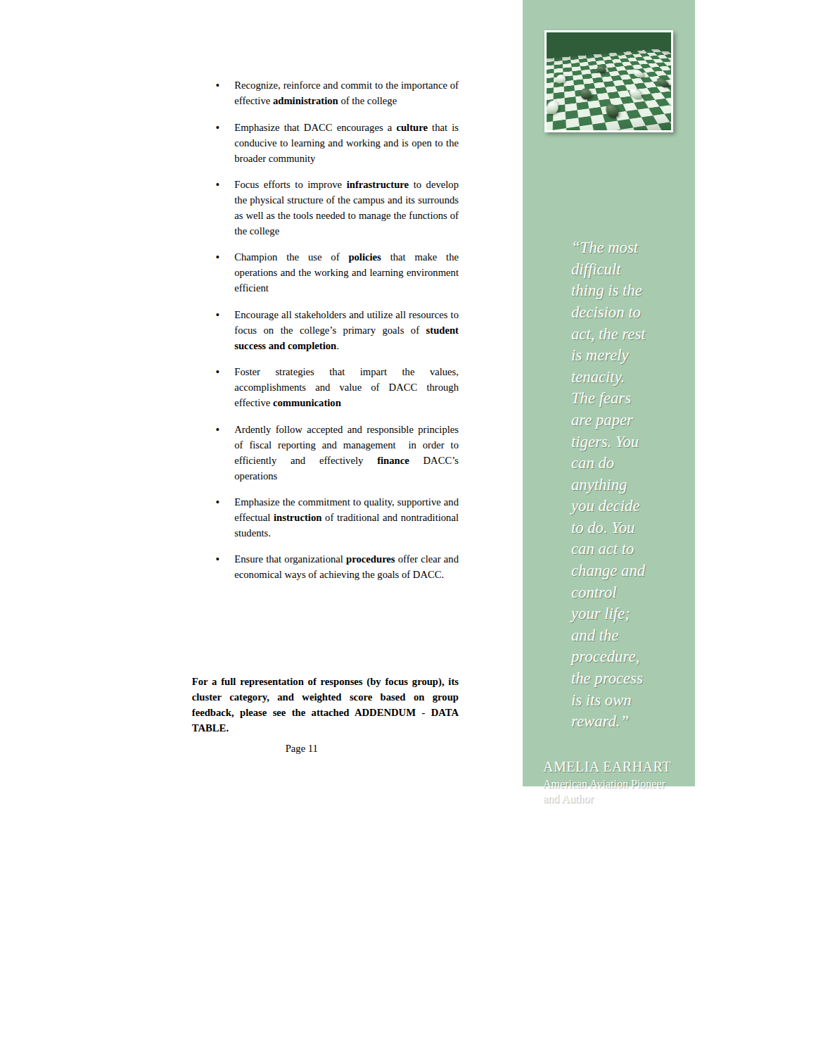“The most difficult thing is the decision to act, the rest is merely tenacity. The fears are paper tigers. You can do anything you decide to do. You can act to change and control your life; and the procedure, the process is its own reward.”
AMELIA EARHART
American Aviation Pioneer and Author
Recognize, reinforce and commit to the importance of effective administration of the college
Emphasize that DACC encourages a culture that is conducive to learning and working and is open to the broader community
Focus efforts to improve infrastructure to develop the physical structure of the campus and its surrounds as well as the tools needed to manage the functions of the college
Champion the use of policies that make the operations and the working and learning environment efficient
Encourage all stakeholders and utilize all resources to focus on the college’s primary goals of student success and completion.
Foster strategies that impart the values, accomplishments and value of DACC through effective communication
Ardently follow accepted and responsible principles of fiscal reporting and management in order to efficiently and effectively finance DACC’s operations
Emphasize the commitment to quality, supportive and effectual instruction of traditional and nontraditional students.
Ensure that organizational procedures offer clear and economical ways of achieving the goals of DACC.
For a full representation of responses (by focus group), its cluster category, and weighted score based on group feedback, please see the attached ADDENDUM - DATA TABLE.
Page 11